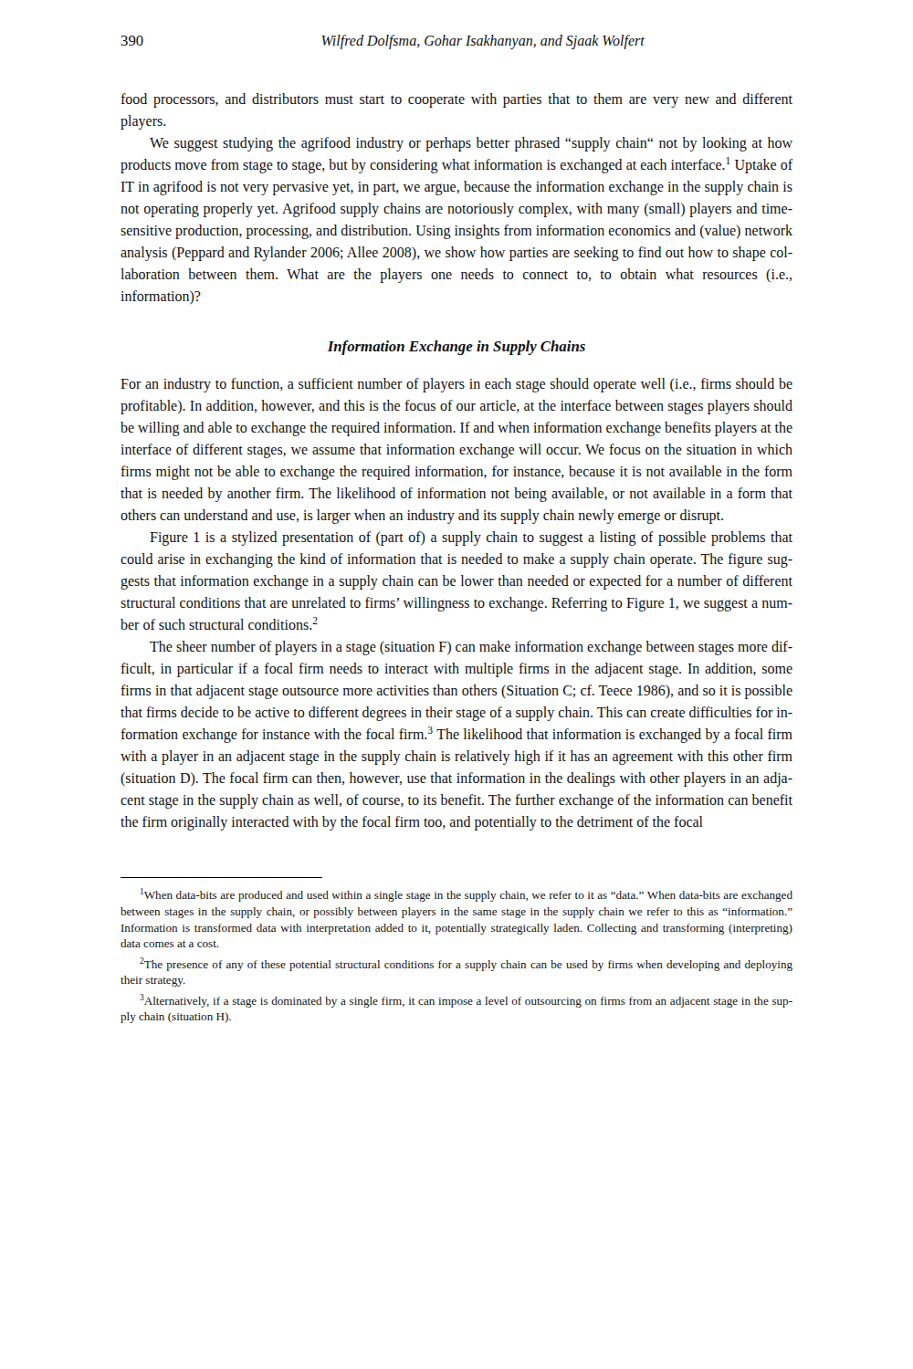390 Wilfred Dolfsma, Gohar Isakhanyan, and Sjaak Wolfert
food processors, and distributors must start to cooperate with parties that to them are very new and different players.
We suggest studying the agrifood industry or perhaps better phrased “supply chain“ not by looking at how products move from stage to stage, but by considering what information is exchanged at each interface.1 Uptake of IT in agrifood is not very pervasive yet, in part, we argue, because the information exchange in the supply chain is not operating properly yet. Agrifood supply chains are notoriously complex, with many (small) players and time-sensitive production, processing, and distribution. Using insights from information economics and (value) network analysis (Peppard and Rylander 2006; Allee 2008), we show how parties are seeking to find out how to shape collaboration between them. What are the players one needs to connect to, to obtain what resources (i.e., information)?
Information Exchange in Supply Chains
For an industry to function, a sufficient number of players in each stage should operate well (i.e., firms should be profitable). In addition, however, and this is the focus of our article, at the interface between stages players should be willing and able to exchange the required information. If and when information exchange benefits players at the interface of different stages, we assume that information exchange will occur. We focus on the situation in which firms might not be able to exchange the required information, for instance, because it is not available in the form that is needed by another firm. The likelihood of information not being available, or not available in a form that others can understand and use, is larger when an industry and its supply chain newly emerge or disrupt.
Figure 1 is a stylized presentation of (part of) a supply chain to suggest a listing of possible problems that could arise in exchanging the kind of information that is needed to make a supply chain operate. The figure suggests that information exchange in a supply chain can be lower than needed or expected for a number of different structural conditions that are unrelated to firms’ willingness to exchange. Referring to Figure 1, we suggest a number of such structural conditions.2
The sheer number of players in a stage (situation F) can make information exchange between stages more difficult, in particular if a focal firm needs to interact with multiple firms in the adjacent stage. In addition, some firms in that adjacent stage outsource more activities than others (Situation C; cf. Teece 1986), and so it is possible that firms decide to be active to different degrees in their stage of a supply chain. This can create difficulties for information exchange for instance with the focal firm.3 The likelihood that information is exchanged by a focal firm with a player in an adjacent stage in the supply chain is relatively high if it has an agreement with this other firm (situation D). The focal firm can then, however, use that information in the dealings with other players in an adjacent stage in the supply chain as well, of course, to its benefit. The further exchange of the information can benefit the firm originally interacted with by the focal firm too, and potentially to the detriment of the focal
1When data-bits are produced and used within a single stage in the supply chain, we refer to it as “data.” When data-bits are exchanged between stages in the supply chain, or possibly between players in the same stage in the supply chain we refer to this as “information.” Information is transformed data with interpretation added to it, potentially strategically laden. Collecting and transforming (interpreting) data comes at a cost.
2The presence of any of these potential structural conditions for a supply chain can be used by firms when developing and deploying their strategy.
3Alternatively, if a stage is dominated by a single firm, it can impose a level of outsourcing on firms from an adjacent stage in the supply chain (situation H).